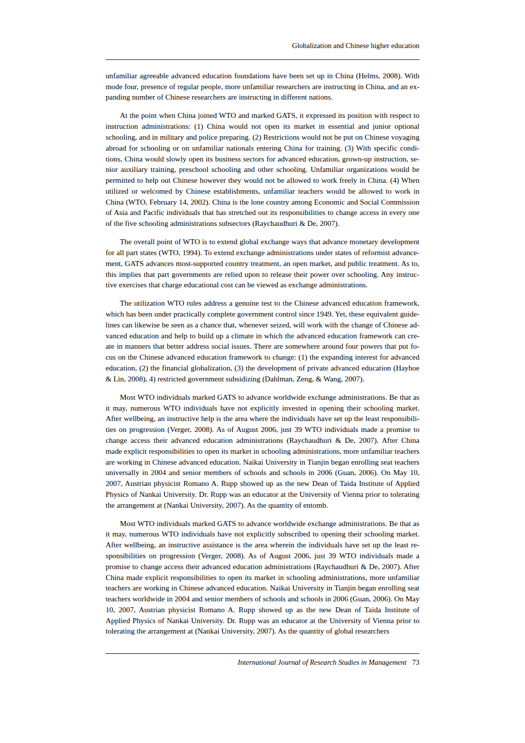Globalization and Chinese higher education
unfamiliar agreeable advanced education foundations have been set up in China (Helms, 2008). With mode four, presence of regular people, more unfamiliar researchers are instructing in China, and an expanding number of Chinese researchers are instructing in different nations.
At the point when China joined WTO and marked GATS, it expressed its position with respect to instruction administrations: (1) China would not open its market in essential and junior optional schooling, and in military and police preparing. (2) Restrictions would not be put on Chinese voyaging abroad for schooling or on unfamiliar nationals entering China for training. (3) With specific conditions, China would slowly open its business sectors for advanced education, grown-up instruction, senior auxiliary training, preschool schooling and other schooling. Unfamiliar organizations would be permitted to help out Chinese however they would not be allowed to work freely in China. (4) When utilized or welcomed by Chinese establishments, unfamiliar teachers would be allowed to work in China (WTO, February 14, 2002). China is the lone country among Economic and Social Commission of Asia and Pacific individuals that has stretched out its responsibilities to change access in every one of the five schooling administrations subsectors (Raychaudhuri & De, 2007).
The overall point of WTO is to extend global exchange ways that advance monetary development for all part states (WTO, 1994). To extend exchange administrations under states of reformist advancement, GATS advances most-supported country treatment, an open market, and public treatment. As to, this implies that part governments are relied upon to release their power over schooling. Any instructive exercises that charge educational cost can be viewed as exchange administrations.
The utilization WTO rules address a genuine test to the Chinese advanced education framework, which has been under practically complete government control since 1949. Yet, these equivalent guidelines can likewise be seen as a chance that, whenever seized, will work with the change of Chinese advanced education and help to build up a climate in which the advanced education framework can create in manners that better address social issues. There are somewhere around four powers that put focus on the Chinese advanced education framework to change: (1) the expanding interest for advanced education, (2) the financial globalization, (3) the development of private advanced education (Hayhoe & Lin, 2008), 4) restricted government subsidizing (Dahlman, Zeng, & Wang, 2007).
Most WTO individuals marked GATS to advance worldwide exchange administrations. Be that as it may, numerous WTO individuals have not explicitly invested in opening their schooling market. After wellbeing, an instructive help is the area where the individuals have set up the least responsibilities on progression (Verger, 2008). As of August 2006, just 39 WTO individuals made a promise to change access their advanced education administrations (Raychaudhuri & De, 2007). After China made explicit responsibilities to open its market in schooling administrations, more unfamiliar teachers are working in Chinese advanced education. Naikai University in Tianjin began enrolling seat teachers universally in 2004 and senior members of schools and schools in 2006 (Guan, 2006). On May 10, 2007, Austrian physicist Romano A. Rupp showed up as the new Dean of Taida Institute of Applied Physics of Nankai University. Dr. Rupp was an educator at the University of Vienna prior to tolerating the arrangement at (Nankai University, 2007). As the quantity of entomb.
Most WTO individuals marked GATS to advance worldwide exchange administrations. Be that as it may, numerous WTO individuals have not explicitly subscribed to opening their schooling market. After wellbeing, an instructive assistance is the area wherein the individuals have set up the least responsibilities on progression (Verger, 2008). As of August 2006, just 39 WTO individuals made a promise to change access their advanced education administrations (Raychaudhuri & De, 2007). After China made explicit responsibilities to open its market in schooling administrations, more unfamiliar teachers are working in Chinese advanced education. Naikai University in Tianjin began enrolling seat teachers worldwide in 2004 and senior members of schools and schools in 2006 (Guan, 2006). On May 10, 2007, Austrian physicist Romano A. Rupp showed up as the new Dean of Taida Institute of Applied Physics of Nankai University. Dr. Rupp was an educator at the University of Vienna prior to tolerating the arrangement at (Nankai University, 2007). As the quantity of global researchers
International Journal of Research Studies in Management 73